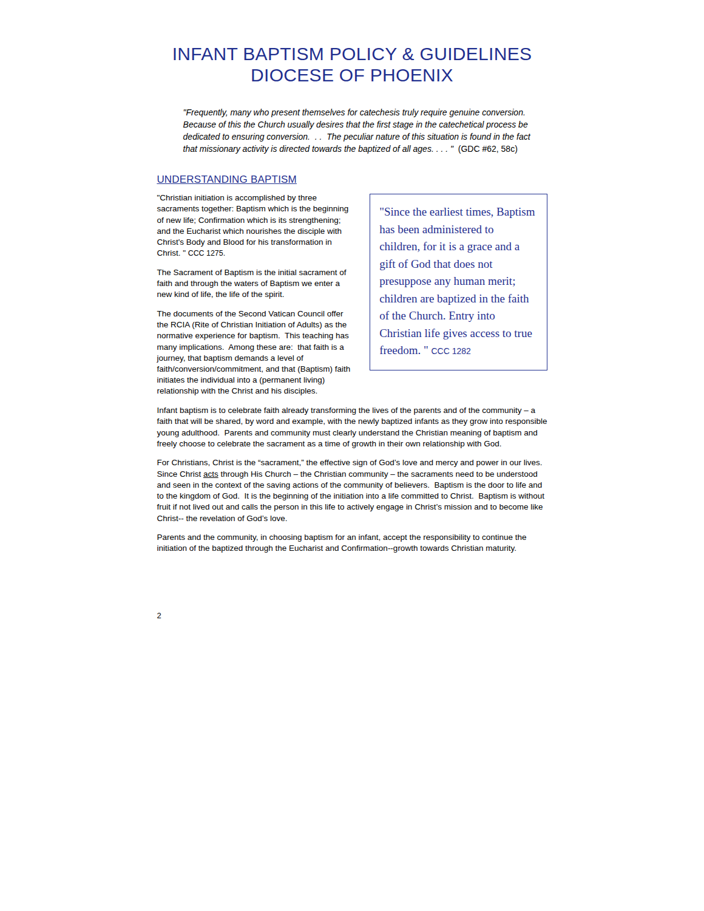INFANT BAPTISM POLICY & GUIDELINES
DIOCESE OF PHOENIX
"Frequently, many who present themselves for catechesis truly require genuine conversion. Because of this the Church usually desires that the first stage in the catechetical process be dedicated to ensuring conversion. . . The peculiar nature of this situation is found in the fact that missionary activity is directed towards the baptized of all ages. . . . " (GDC #62, 58c)
UNDERSTANDING BAPTISM
"Since the earliest times, Baptism has been administered to children, for it is a grace and a gift of God that does not presuppose any human merit; children are baptized in the faith of the Church. Entry into Christian life gives access to true freedom. " CCC 1282
"Christian initiation is accomplished by three sacraments together: Baptism which is the beginning of new life; Confirmation which is its strengthening; and the Eucharist which nourishes the disciple with Christ's Body and Blood for his transformation in Christ. " CCC 1275.
The Sacrament of Baptism is the initial sacrament of faith and through the waters of Baptism we enter a new kind of life, the life of the spirit.
The documents of the Second Vatican Council offer the RCIA (Rite of Christian Initiation of Adults) as the normative experience for baptism. This teaching has many implications. Among these are: that faith is a journey, that baptism demands a level of faith/conversion/commitment, and that (Baptism) faith initiates the individual into a (permanent living) relationship with the Christ and his disciples.
Infant baptism is to celebrate faith already transforming the lives of the parents and of the community – a faith that will be shared, by word and example, with the newly baptized infants as they grow into responsible young adulthood. Parents and community must clearly understand the Christian meaning of baptism and freely choose to celebrate the sacrament as a time of growth in their own relationship with God.
For Christians, Christ is the “sacrament,” the effective sign of God’s love and mercy and power in our lives. Since Christ acts through His Church – the Christian community – the sacraments need to be understood and seen in the context of the saving actions of the community of believers. Baptism is the door to life and to the kingdom of God. It is the beginning of the initiation into a life committed to Christ. Baptism is without fruit if not lived out and calls the person in this life to actively engage in Christ’s mission and to become like Christ-- the revelation of God’s love.
Parents and the community, in choosing baptism for an infant, accept the responsibility to continue the initiation of the baptized through the Eucharist and Confirmation--growth towards Christian maturity.
2